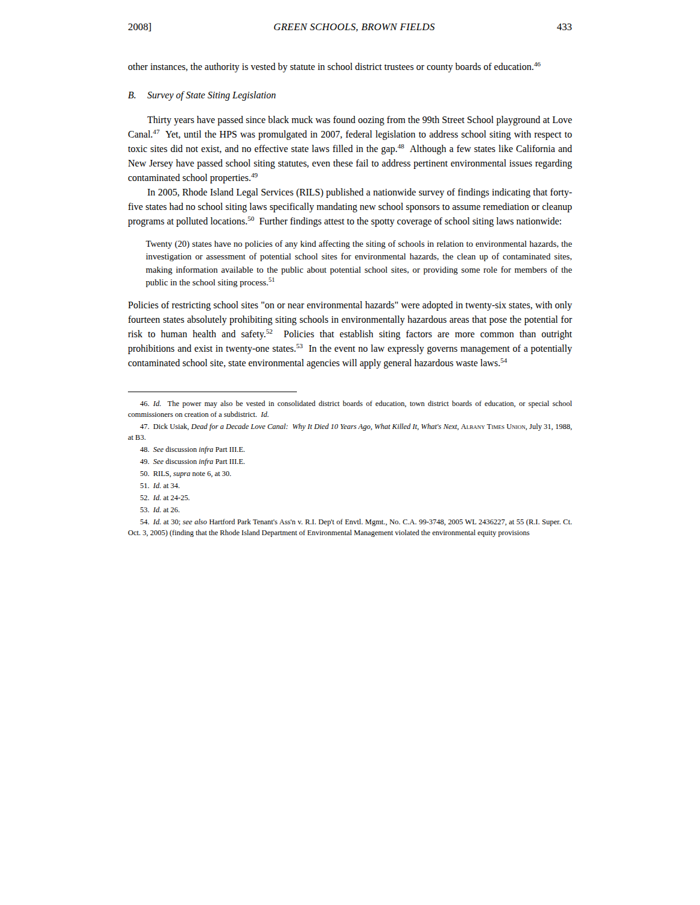2008] GREEN SCHOOLS, BROWN FIELDS 433
other instances, the authority is vested by statute in school district trustees or county boards of education.46
B. Survey of State Siting Legislation
Thirty years have passed since black muck was found oozing from the 99th Street School playground at Love Canal.47 Yet, until the HPS was promulgated in 2007, federal legislation to address school siting with respect to toxic sites did not exist, and no effective state laws filled in the gap.48 Although a few states like California and New Jersey have passed school siting statutes, even these fail to address pertinent environmental issues regarding contaminated school properties.49
In 2005, Rhode Island Legal Services (RILS) published a nationwide survey of findings indicating that forty-five states had no school siting laws specifically mandating new school sponsors to assume remediation or cleanup programs at polluted locations.50 Further findings attest to the spotty coverage of school siting laws nationwide:
Twenty (20) states have no policies of any kind affecting the siting of schools in relation to environmental hazards, the investigation or assessment of potential school sites for environmental hazards, the clean up of contaminated sites, making information available to the public about potential school sites, or providing some role for members of the public in the school siting process.51
Policies of restricting school sites "on or near environmental hazards" were adopted in twenty-six states, with only fourteen states absolutely prohibiting siting schools in environmentally hazardous areas that pose the potential for risk to human health and safety.52 Policies that establish siting factors are more common than outright prohibitions and exist in twenty-one states.53 In the event no law expressly governs management of a potentially contaminated school site, state environmental agencies will apply general hazardous waste laws.54
Id. The power may also be vested in consolidated district boards of education, town district boards of education, or special school commissioners on creation of a subdistrict. Id.
Dick Usiak, Dead for a Decade Love Canal: Why It Died 10 Years Ago, What Killed It, What's Next, Albany Times Union, July 31, 1988, at B3.
See discussion infra Part III.E.
See discussion infra Part III.E.
RILS, supra note 6, at 30.
Id. at 34.
Id. at 24-25.
Id. at 26.
Id. at 30; see also Hartford Park Tenant's Ass'n v. R.I. Dep't of Envtl. Mgmt., No. C.A. 99-3748, 2005 WL 2436227, at 55 (R.I. Super. Ct. Oct. 3, 2005) (finding that the Rhode Island Department of Environmental Management violated the environmental equity provisions